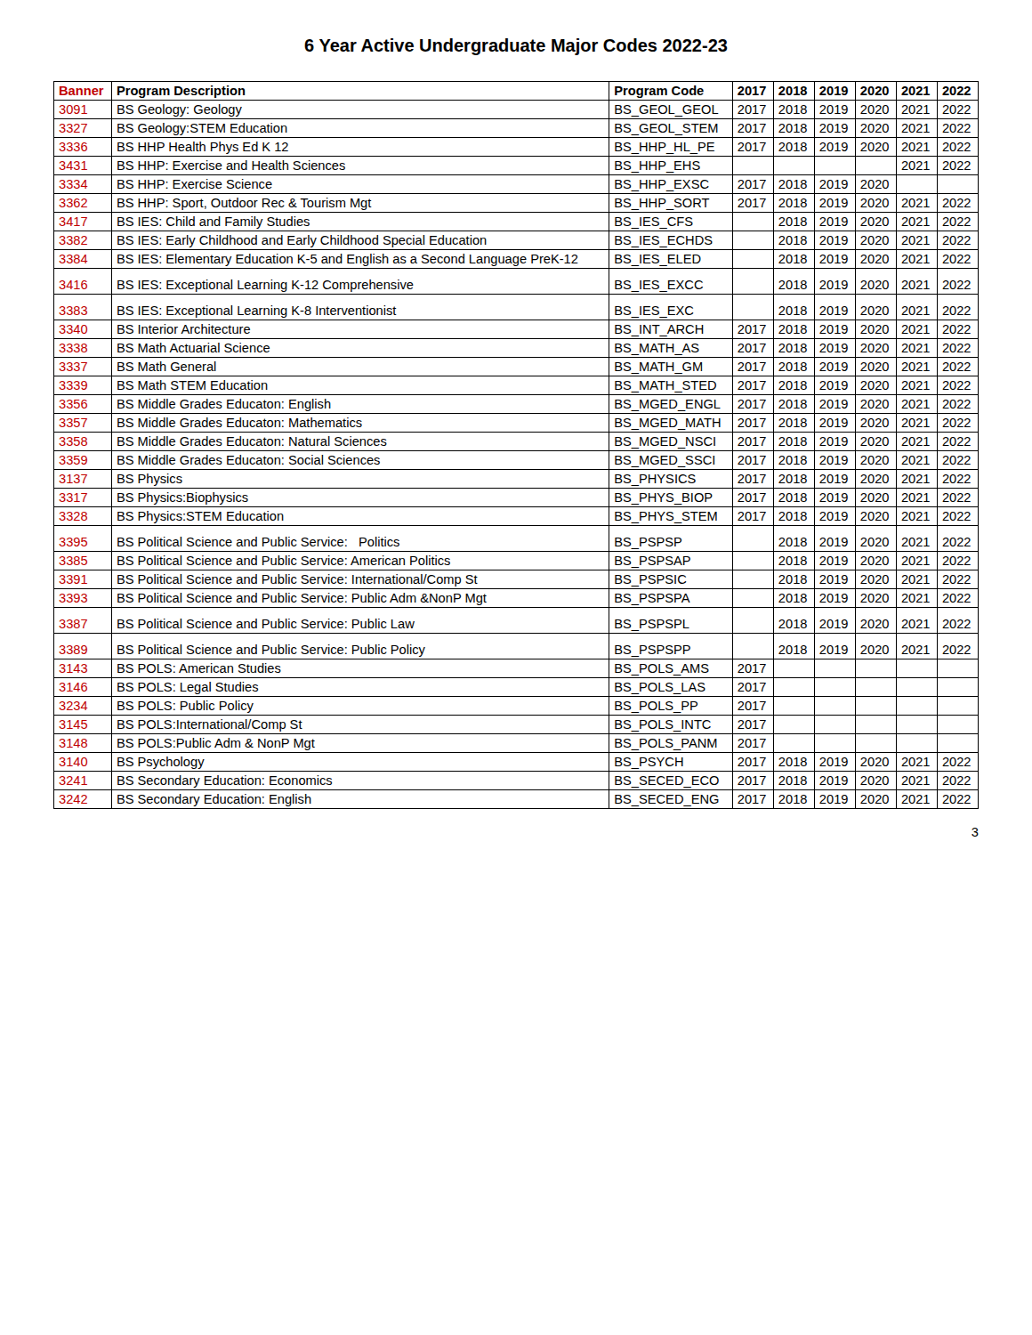6 Year Active Undergraduate Major Codes 2022-23
| Banner | Program Description | Program Code | 2017 | 2018 | 2019 | 2020 | 2021 | 2022 |
| --- | --- | --- | --- | --- | --- | --- | --- | --- |
| 3091 | BS Geology: Geology | BS_GEOL_GEOL | 2017 | 2018 | 2019 | 2020 | 2021 | 2022 |
| 3327 | BS Geology:STEM Education | BS_GEOL_STEM | 2017 | 2018 | 2019 | 2020 | 2021 | 2022 |
| 3336 | BS HHP Health Phys Ed K 12 | BS_HHP_HL_PE | 2017 | 2018 | 2019 | 2020 | 2021 | 2022 |
| 3431 | BS HHP: Exercise and Health Sciences | BS_HHP_EHS | | | | | 2021 | 2022 |
| 3334 | BS HHP: Exercise Science | BS_HHP_EXSC | 2017 | 2018 | 2019 | 2020 | | |
| 3362 | BS HHP: Sport, Outdoor Rec & Tourism Mgt | BS_HHP_SORT | 2017 | 2018 | 2019 | 2020 | 2021 | 2022 |
| 3417 | BS IES: Child and Family Studies | BS_IES_CFS | | 2018 | 2019 | 2020 | 2021 | 2022 |
| 3382 | BS IES: Early Childhood and Early Childhood Special Education | BS_IES_ECHDS | | 2018 | 2019 | 2020 | 2021 | 2022 |
| 3384 | BS IES: Elementary Education K-5 and English as a Second Language PreK-12 | BS_IES_ELED | | 2018 | 2019 | 2020 | 2021 | 2022 |
| 3416 | BS IES: Exceptional Learning K-12 Comprehensive | BS_IES_EXCC | | 2018 | 2019 | 2020 | 2021 | 2022 |
| 3383 | BS IES: Exceptional Learning K-8 Interventionist | BS_IES_EXC | | 2018 | 2019 | 2020 | 2021 | 2022 |
| 3340 | BS Interior Architecture | BS_INT_ARCH | 2017 | 2018 | 2019 | 2020 | 2021 | 2022 |
| 3338 | BS Math Actuarial Science | BS_MATH_AS | 2017 | 2018 | 2019 | 2020 | 2021 | 2022 |
| 3337 | BS Math General | BS_MATH_GM | 2017 | 2018 | 2019 | 2020 | 2021 | 2022 |
| 3339 | BS Math STEM Education | BS_MATH_STED | 2017 | 2018 | 2019 | 2020 | 2021 | 2022 |
| 3356 | BS Middle Grades Educaton: English | BS_MGED_ENGL | 2017 | 2018 | 2019 | 2020 | 2021 | 2022 |
| 3357 | BS Middle Grades Educaton: Mathematics | BS_MGED_MATH | 2017 | 2018 | 2019 | 2020 | 2021 | 2022 |
| 3358 | BS Middle Grades Educaton: Natural Sciences | BS_MGED_NSCI | 2017 | 2018 | 2019 | 2020 | 2021 | 2022 |
| 3359 | BS Middle Grades Educaton: Social Sciences | BS_MGED_SSCI | 2017 | 2018 | 2019 | 2020 | 2021 | 2022 |
| 3137 | BS Physics | BS_PHYSICS | 2017 | 2018 | 2019 | 2020 | 2021 | 2022 |
| 3317 | BS Physics:Biophysics | BS_PHYS_BIOP | 2017 | 2018 | 2019 | 2020 | 2021 | 2022 |
| 3328 | BS Physics:STEM Education | BS_PHYS_STEM | 2017 | 2018 | 2019 | 2020 | 2021 | 2022 |
| 3395 | BS Political Science and Public Service: Politics | BS_PSPSP | | 2018 | 2019 | 2020 | 2021 | 2022 |
| 3385 | BS Political Science and Public Service: American Politics | BS_PSPSAP | | 2018 | 2019 | 2020 | 2021 | 2022 |
| 3391 | BS Political Science and Public Service: International/Comp St | BS_PSPSIC | | 2018 | 2019 | 2020 | 2021 | 2022 |
| 3393 | BS Political Science and Public Service: Public Adm &NonP Mgt | BS_PSPSPA | | 2018 | 2019 | 2020 | 2021 | 2022 |
| 3387 | BS Political Science and Public Service: Public Law | BS_PSPSPL | | 2018 | 2019 | 2020 | 2021 | 2022 |
| 3389 | BS Political Science and Public Service: Public Policy | BS_PSPSPP | | 2018 | 2019 | 2020 | 2021 | 2022 |
| 3143 | BS POLS: American Studies | BS_POLS_AMS | 2017 | | | | | |
| 3146 | BS POLS: Legal Studies | BS_POLS_LAS | 2017 | | | | | |
| 3234 | BS POLS: Public Policy | BS_POLS_PP | 2017 | | | | | |
| 3145 | BS POLS:International/Comp St | BS_POLS_INTC | 2017 | | | | | |
| 3148 | BS POLS:Public Adm & NonP Mgt | BS_POLS_PANM | 2017 | | | | | |
| 3140 | BS Psychology | BS_PSYCH | 2017 | 2018 | 2019 | 2020 | 2021 | 2022 |
| 3241 | BS Secondary Education: Economics | BS_SECED_ECO | 2017 | 2018 | 2019 | 2020 | 2021 | 2022 |
| 3242 | BS Secondary Education: English | BS_SECED_ENG | 2017 | 2018 | 2019 | 2020 | 2021 | 2022 |
3